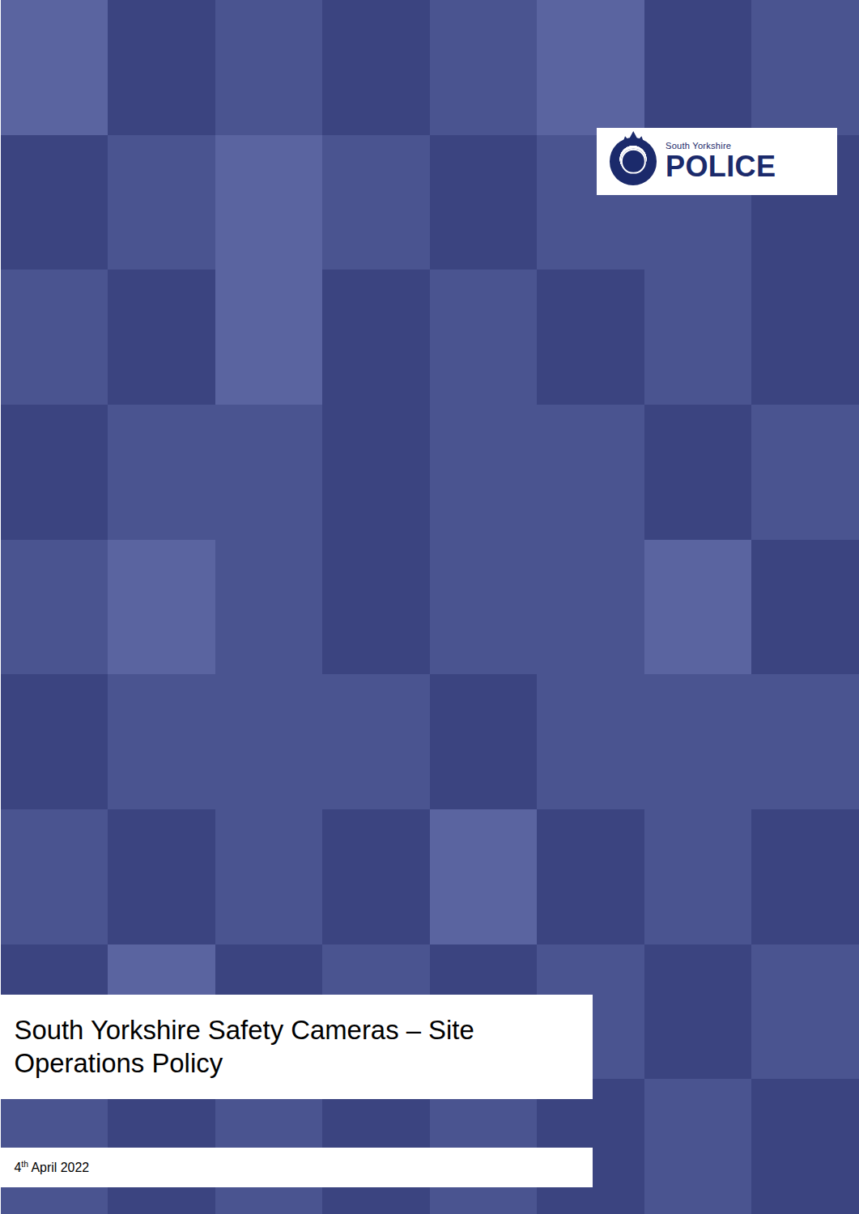South Yorkshire POLICE
South Yorkshire Safety Cameras – Site Operations Policy
4th April 2022